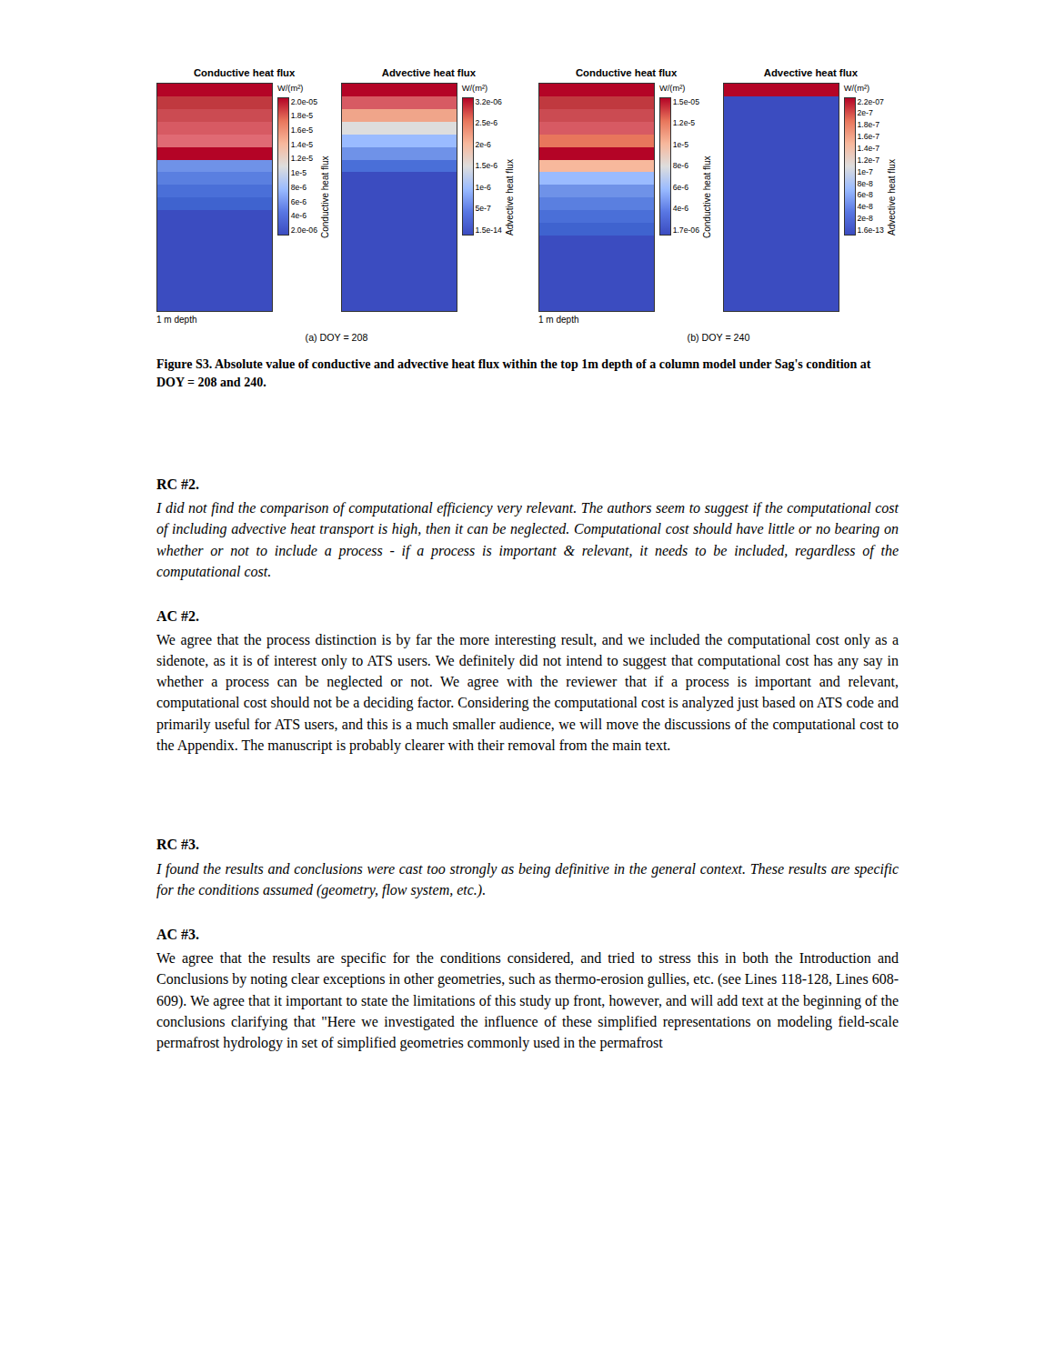Conductive heat flux
W/(m²)
2.0e-05 1.8e-5 1.6e-5 1.4e-5 1.2e-5 1e-5 8e-6 6e-6 4e-6 2.0e-06
Conductive heat flux
1 m depth
Advective heat flux
W/(m²)
3.2e-06 2.5e-6 2e-6 1.5e-6 1e-6 5e-7 1.5e-14
Advective heat flux
(a) DOY = 208
Conductive heat flux
W/(m²)
1.5e-05 1.2e-5 1e-5 8e-6 6e-6 4e-6 1.7e-06
Conductive heat flux
1 m depth
Advective heat flux
W/(m²)
2.2e-07 2e-7 1.8e-7 1.6e-7 1.4e-7 1.2e-7 1e-7 8e-8 6e-8 4e-8 2e-8 1.6e-13
Advective heat flux
(b) DOY = 240
Figure S3. Absolute value of conductive and advective heat flux within the top 1m depth of a column model under Sag's condition at DOY = 208 and 240.
RC #2.
I did not find the comparison of computational efficiency very relevant. The authors seem to suggest if the computational cost of including advective heat transport is high, then it can be neglected. Computational cost should have little or no bearing on whether or not to include a process - if a process is important & relevant, it needs to be included, regardless of the computational cost.
AC #2.
We agree that the process distinction is by far the more interesting result, and we included the computational cost only as a sidenote, as it is of interest only to ATS users. We definitely did not intend to suggest that computational cost has any say in whether a process can be neglected or not. We agree with the reviewer that if a process is important and relevant, computational cost should not be a deciding factor. Considering the computational cost is analyzed just based on ATS code and primarily useful for ATS users, and this is a much smaller audience, we will move the discussions of the computational cost to the Appendix. The manuscript is probably clearer with their removal from the main text.
RC #3.
I found the results and conclusions were cast too strongly as being definitive in the general context. These results are specific for the conditions assumed (geometry, flow system, etc.).
AC #3.
We agree that the results are specific for the conditions considered, and tried to stress this in both the Introduction and Conclusions by noting clear exceptions in other geometries, such as thermo-erosion gullies, etc. (see Lines 118-128, Lines 608-609). We agree that it important to state the limitations of this study up front, however, and will add text at the beginning of the conclusions clarifying that "Here we investigated the influence of these simplified representations on modeling field-scale permafrost hydrology in set of simplified geometries commonly used in the permafrost